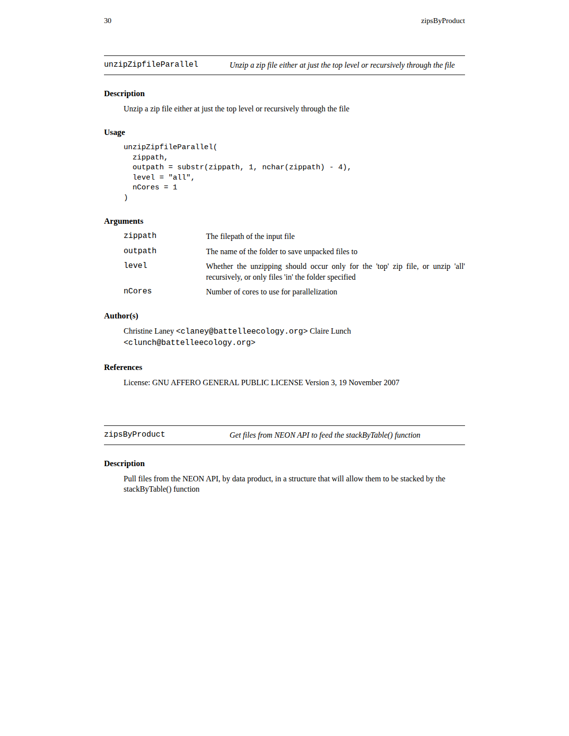30 zipsByProduct
unzipZipfileParallel
Unzip a zip file either at just the top level or recursively through the file
Description
Unzip a zip file either at just the top level or recursively through the file
Usage
unzipZipfileParallel(
  zippath,
  outpath = substr(zippath, 1, nchar(zippath) - 4),
  level = "all",
  nCores = 1
)
Arguments
zippath
The filepath of the input file
outpath
The name of the folder to save unpacked files to
level
Whether the unzipping should occur only for the 'top' zip file, or unzip 'all' recursively, or only files 'in' the folder specified
nCores
Number of cores to use for parallelization
Author(s)
Christine Laney <claney@battelleecology.org> Claire Lunch <clunch@battelleecology.org>
References
License: GNU AFFERO GENERAL PUBLIC LICENSE Version 3, 19 November 2007
zipsByProduct
Get files from NEON API to feed the stackByTable() function
Description
Pull files from the NEON API, by data product, in a structure that will allow them to be stacked by the stackByTable() function